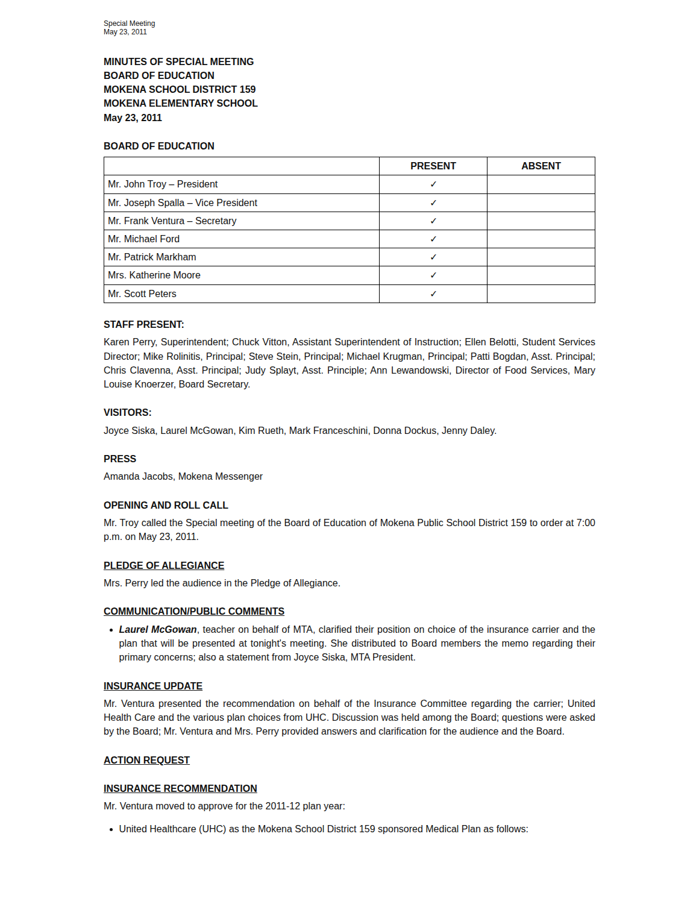Special Meeting
May 23, 2011
MINUTES OF SPECIAL MEETING
BOARD OF EDUCATION
MOKENA SCHOOL DISTRICT 159
MOKENA ELEMENTARY SCHOOL
May 23, 2011
Board of Education
| | PRESENT | ABSENT |
| --- | --- | --- |
| Mr. John Troy – President | ✓ | |
| Mr. Joseph Spalla – Vice President | ✓ | |
| Mr. Frank Ventura – Secretary | ✓ | |
| Mr. Michael Ford | ✓ | |
| Mr. Patrick Markham | ✓ | |
| Mrs. Katherine Moore | ✓ | |
| Mr. Scott Peters | ✓ | |
Staff Present:
Karen Perry, Superintendent; Chuck Vitton, Assistant Superintendent of Instruction; Ellen Belotti, Student Services Director; Mike Rolinitis, Principal; Steve Stein, Principal; Michael Krugman, Principal; Patti Bogdan, Asst. Principal; Chris Clavenna, Asst. Principal; Judy Splayt, Asst. Principle; Ann Lewandowski, Director of Food Services, Mary Louise Knoerzer, Board Secretary.
Visitors:
Joyce Siska, Laurel McGowan, Kim Rueth, Mark Franceschini, Donna Dockus, Jenny Daley.
Press
Amanda Jacobs, Mokena Messenger
Opening and Roll Call
Mr. Troy called the Special meeting of the Board of Education of Mokena Public School District 159 to order at 7:00 p.m. on May 23, 2011.
Pledge of Allegiance
Mrs. Perry led the audience in the Pledge of Allegiance.
Communication/Public Comments
Laurel McGowan, teacher on behalf of MTA, clarified their position on choice of the insurance carrier and the plan that will be presented at tonight's meeting. She distributed to Board members the memo regarding their primary concerns; also a statement from Joyce Siska, MTA President.
Insurance Update
Mr. Ventura presented the recommendation on behalf of the Insurance Committee regarding the carrier; United Health Care and the various plan choices from UHC. Discussion was held among the Board; questions were asked by the Board; Mr. Ventura and Mrs. Perry provided answers and clarification for the audience and the Board.
Action Request
Insurance Recommendation
Mr. Ventura moved to approve for the 2011-12 plan year:
United Healthcare (UHC) as the Mokena School District 159 sponsored Medical Plan as follows: